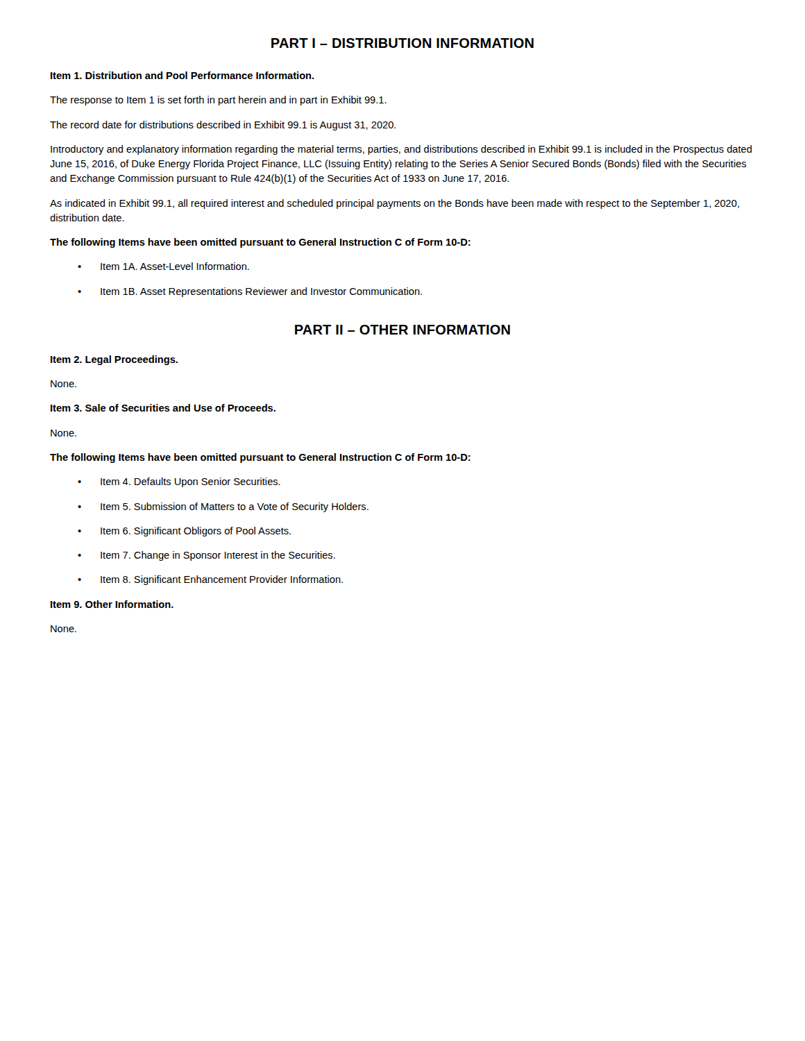PART I – DISTRIBUTION INFORMATION
Item 1. Distribution and Pool Performance Information.
The response to Item 1 is set forth in part herein and in part in Exhibit 99.1.
The record date for distributions described in Exhibit 99.1 is August 31, 2020.
Introductory and explanatory information regarding the material terms, parties, and distributions described in Exhibit 99.1 is included in the Prospectus dated June 15, 2016, of Duke Energy Florida Project Finance, LLC (Issuing Entity) relating to the Series A Senior Secured Bonds (Bonds) filed with the Securities and Exchange Commission pursuant to Rule 424(b)(1) of the Securities Act of 1933 on June 17, 2016.
As indicated in Exhibit 99.1, all required interest and scheduled principal payments on the Bonds have been made with respect to the September 1, 2020, distribution date.
The following Items have been omitted pursuant to General Instruction C of Form 10-D:
Item 1A. Asset-Level Information.
Item 1B. Asset Representations Reviewer and Investor Communication.
PART II – OTHER INFORMATION
Item 2. Legal Proceedings.
None.
Item 3. Sale of Securities and Use of Proceeds.
None.
The following Items have been omitted pursuant to General Instruction C of Form 10-D:
Item 4. Defaults Upon Senior Securities.
Item 5. Submission of Matters to a Vote of Security Holders.
Item 6. Significant Obligors of Pool Assets.
Item 7. Change in Sponsor Interest in the Securities.
Item 8. Significant Enhancement Provider Information.
Item 9. Other Information.
None.